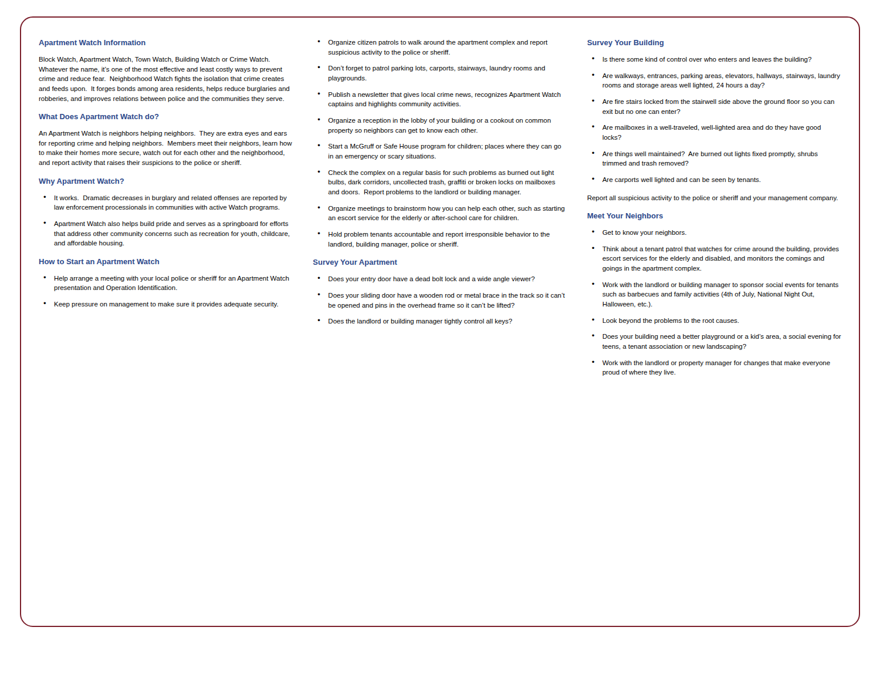Apartment Watch Information
Block Watch, Apartment Watch, Town Watch, Building Watch or Crime Watch. Whatever the name, it’s one of the most effective and least costly ways to prevent crime and reduce fear. Neighborhood Watch fights the isolation that crime creates and feeds upon. It forges bonds among area residents, helps reduce burglaries and robberies, and improves relations between police and the communities they serve.
What Does Apartment Watch do?
An Apartment Watch is neighbors helping neighbors. They are extra eyes and ears for reporting crime and helping neighbors. Members meet their neighbors, learn how to make their homes more secure, watch out for each other and the neighborhood, and report activity that raises their suspicions to the police or sheriff.
Why Apartment Watch?
It works. Dramatic decreases in burglary and related offenses are reported by law enforcement processionals in communities with active Watch programs.
Apartment Watch also helps build pride and serves as a springboard for efforts that address other community concerns such as recreation for youth, childcare, and affordable housing.
How to Start an Apartment Watch
Help arrange a meeting with your local police or sheriff for an Apartment Watch presentation and Operation Identification.
Keep pressure on management to make sure it provides adequate security.
Organize citizen patrols to walk around the apartment complex and report suspicious activity to the police or sheriff.
Don’t forget to patrol parking lots, carports, stairways, laundry rooms and playgrounds.
Publish a newsletter that gives local crime news, recognizes Apartment Watch captains and highlights community activities.
Organize a reception in the lobby of your building or a cookout on common property so neighbors can get to know each other.
Start a McGruff or Safe House program for children; places where they can go in an emergency or scary situations.
Check the complex on a regular basis for such problems as burned out light bulbs, dark corridors, uncollected trash, graffiti or broken locks on mailboxes and doors. Report problems to the landlord or building manager.
Organize meetings to brainstorm how you can help each other, such as starting an escort service for the elderly or after-school care for children.
Hold problem tenants accountable and report irresponsible behavior to the landlord, building manager, police or sheriff.
Survey Your Apartment
Does your entry door have a dead bolt lock and a wide angle viewer?
Does your sliding door have a wooden rod or metal brace in the track so it can’t be opened and pins in the overhead frame so it can’t be lifted?
Does the landlord or building manager tightly control all keys?
Survey Your Building
Is there some kind of control over who enters and leaves the building?
Are walkways, entrances, parking areas, elevators, hallways, stairways, laundry rooms and storage areas well lighted, 24 hours a day?
Are fire stairs locked from the stairwell side above the ground floor so you can exit but no one can enter?
Are mailboxes in a well-traveled, well-lighted area and do they have good locks?
Are things well maintained? Are burned out lights fixed promptly, shrubs trimmed and trash removed?
Are carports well lighted and can be seen by tenants.
Report all suspicious activity to the police or sheriff and your management company.
Meet Your Neighbors
Get to know your neighbors.
Think about a tenant patrol that watches for crime around the building, provides escort services for the elderly and disabled, and monitors the comings and goings in the apartment complex.
Work with the landlord or building manager to sponsor social events for tenants such as barbecues and family activities (4th of July, National Night Out, Halloween, etc.).
Look beyond the problems to the root causes.
Does your building need a better playground or a kid’s area, a social evening for teens, a tenant association or new landscaping?
Work with the landlord or property manager for changes that make everyone proud of where they live.